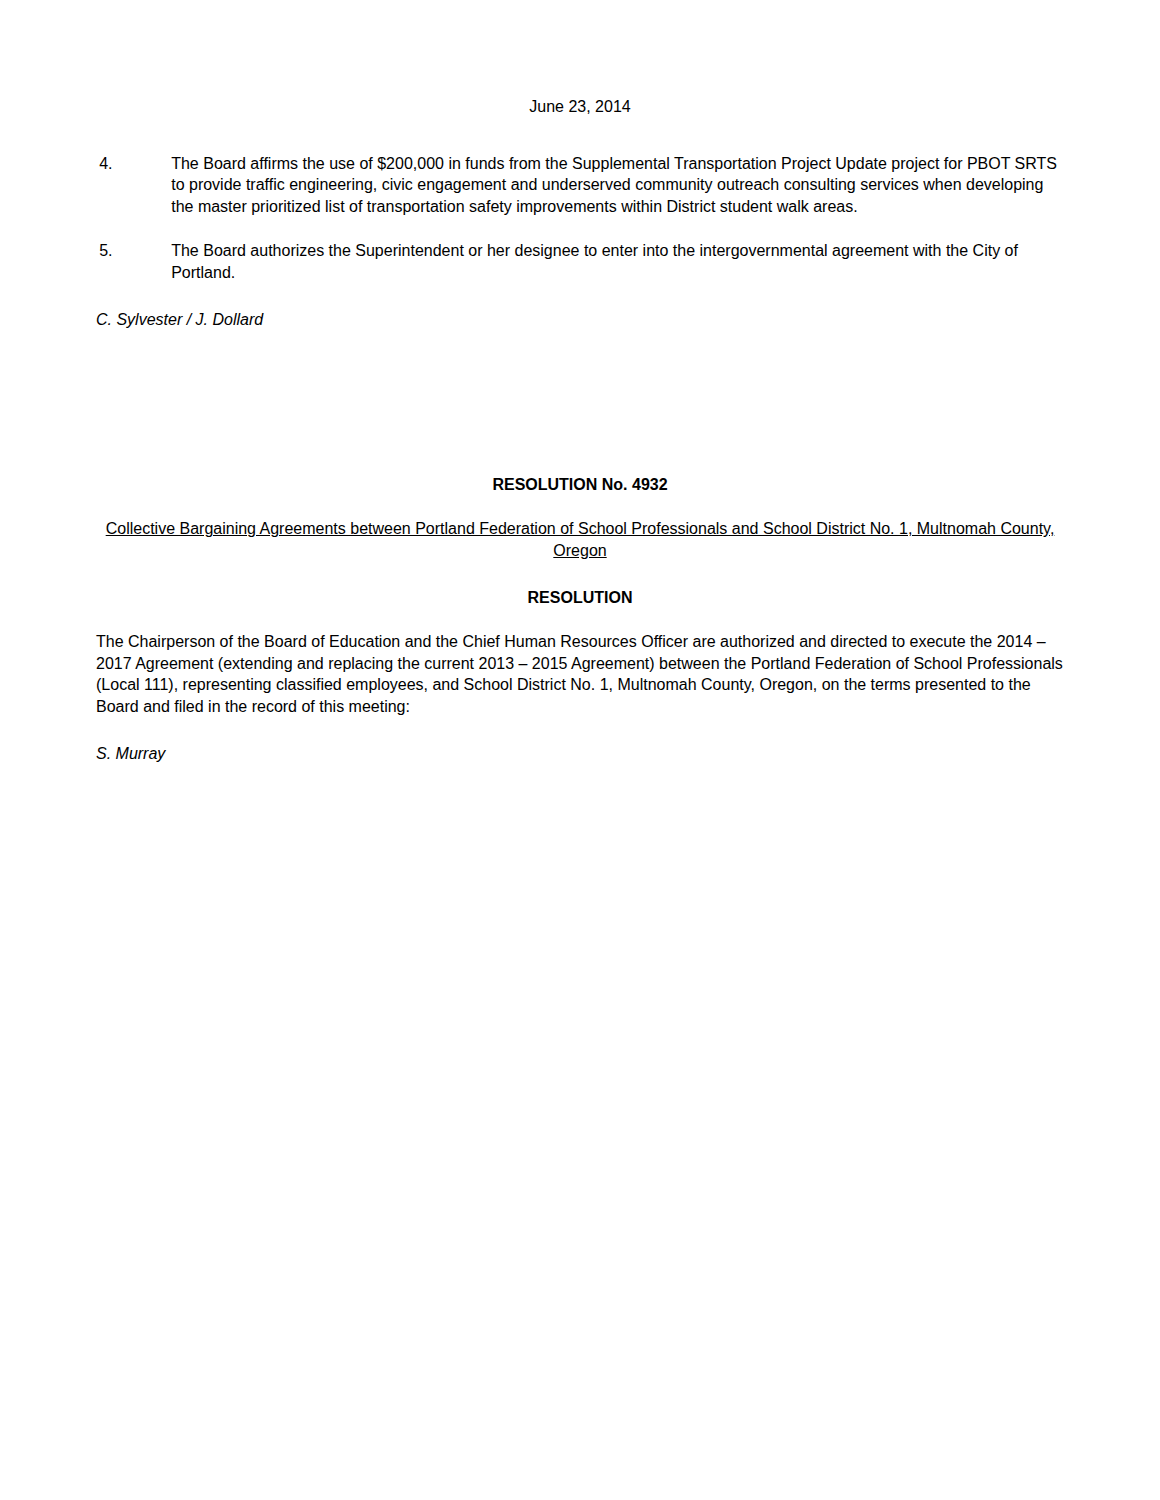June 23, 2014
4.
The Board affirms the use of $200,000 in funds from the Supplemental Transportation Project Update project for PBOT SRTS to provide traffic engineering, civic engagement and underserved community outreach consulting services when developing the master prioritized list of transportation safety improvements within District student walk areas.
5.
The Board authorizes the Superintendent or her designee to enter into the intergovernmental agreement with the City of Portland.
C. Sylvester / J. Dollard
RESOLUTION No. 4932
Collective Bargaining Agreements between Portland Federation of School Professionals and School District No. 1, Multnomah County, Oregon
RESOLUTION
The Chairperson of the Board of Education and the Chief Human Resources Officer are authorized and directed to execute the 2014 – 2017 Agreement (extending and replacing the current 2013 – 2015 Agreement) between the Portland Federation of School Professionals (Local 111), representing classified employees, and School District No. 1, Multnomah County, Oregon, on the terms presented to the Board and filed in the record of this meeting:
S. Murray